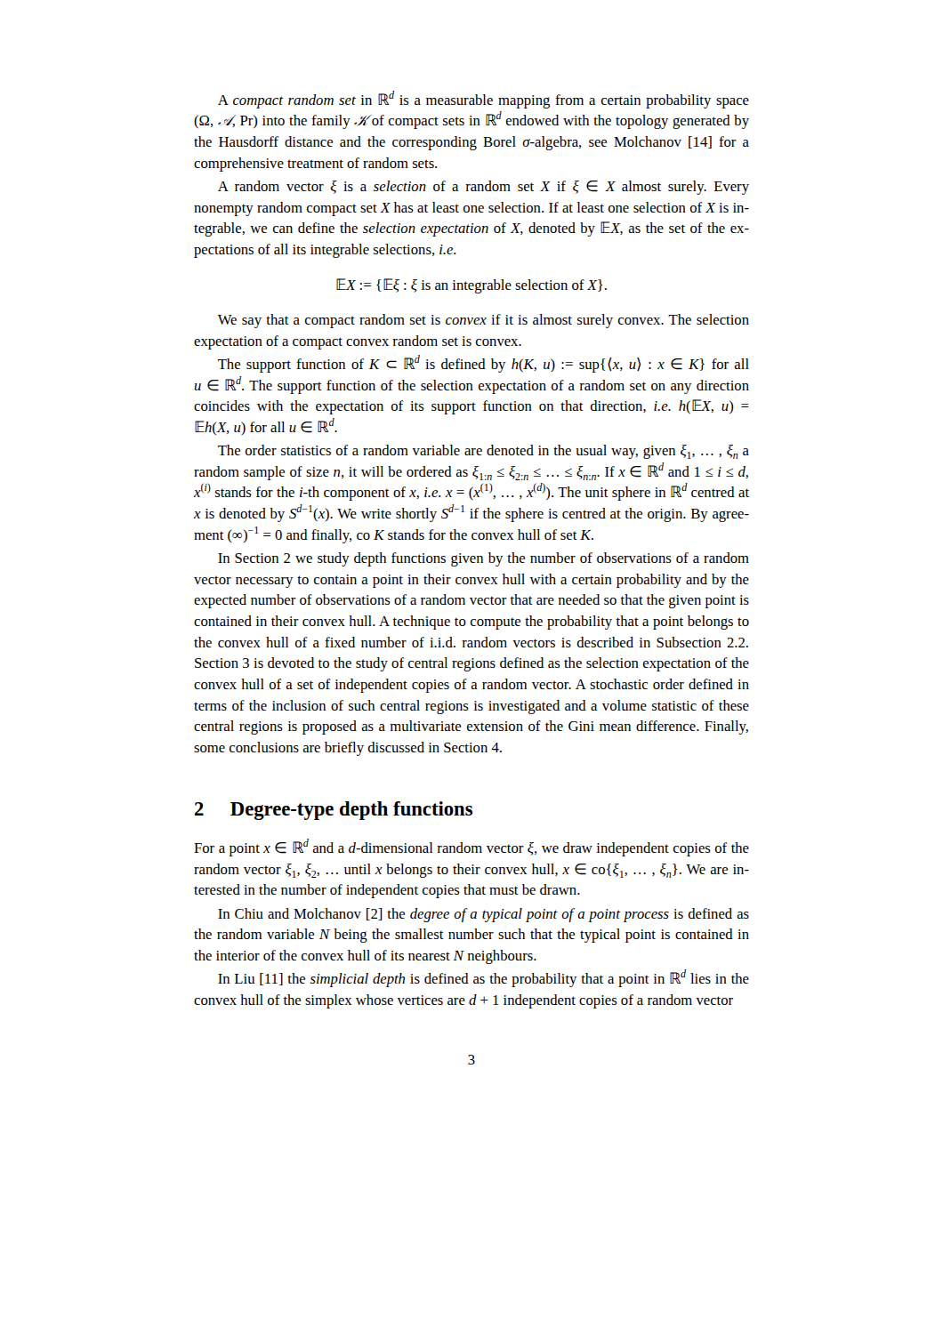A compact random set in ℝd is a measurable mapping from a certain probability space (Ω, 𝒜, Pr) into the family 𝒦 of compact sets in ℝd endowed with the topology generated by the Hausdorff distance and the corresponding Borel σ-algebra, see Molchanov [14] for a comprehensive treatment of random sets.
A random vector ξ is a selection of a random set X if ξ ∈ X almost surely. Every nonempty random compact set X has at least one selection. If at least one selection of X is integrable, we can define the selection expectation of X, denoted by 𝔼X, as the set of the expectations of all its integrable selections, i.e.
𝔼X := {𝔼ξ : ξ is an integrable selection of X}.
We say that a compact random set is convex if it is almost surely convex. The selection expectation of a compact convex random set is convex.
The support function of K ⊂ ℝd is defined by h(K, u) := sup{⟨x, u⟩ : x ∈ K} for all u ∈ ℝd. The support function of the selection expectation of a random set on any direction coincides with the expectation of its support function on that direction, i.e. h(𝔼X, u) = 𝔼h(X, u) for all u ∈ ℝd.
The order statistics of a random variable are denoted in the usual way, given ξ1, … , ξn a random sample of size n, it will be ordered as ξ1:n ≤ ξ2:n ≤ … ≤ ξn:n. If x ∈ ℝd and 1 ≤ i ≤ d, x(i) stands for the i-th component of x, i.e. x = (x(1), … , x(d)). The unit sphere in ℝd centred at x is denoted by Sd−1(x). We write shortly Sd−1 if the sphere is centred at the origin. By agreement (∞)−1 = 0 and finally, co K stands for the convex hull of set K.
In Section 2 we study depth functions given by the number of observations of a random vector necessary to contain a point in their convex hull with a certain probability and by the expected number of observations of a random vector that are needed so that the given point is contained in their convex hull. A technique to compute the probability that a point belongs to the convex hull of a fixed number of i.i.d. random vectors is described in Subsection 2.2. Section 3 is devoted to the study of central regions defined as the selection expectation of the convex hull of a set of independent copies of a random vector. A stochastic order defined in terms of the inclusion of such central regions is investigated and a volume statistic of these central regions is proposed as a multivariate extension of the Gini mean difference. Finally, some conclusions are briefly discussed in Section 4.
2 Degree-type depth functions
For a point x ∈ ℝd and a d-dimensional random vector ξ, we draw independent copies of the random vector ξ1, ξ2, … until x belongs to their convex hull, x ∈ co{ξ1, … , ξn}. We are interested in the number of independent copies that must be drawn.
In Chiu and Molchanov [2] the degree of a typical point of a point process is defined as the random variable N being the smallest number such that the typical point is contained in the interior of the convex hull of its nearest N neighbours.
In Liu [11] the simplicial depth is defined as the probability that a point in ℝd lies in the convex hull of the simplex whose vertices are d + 1 independent copies of a random vector
3